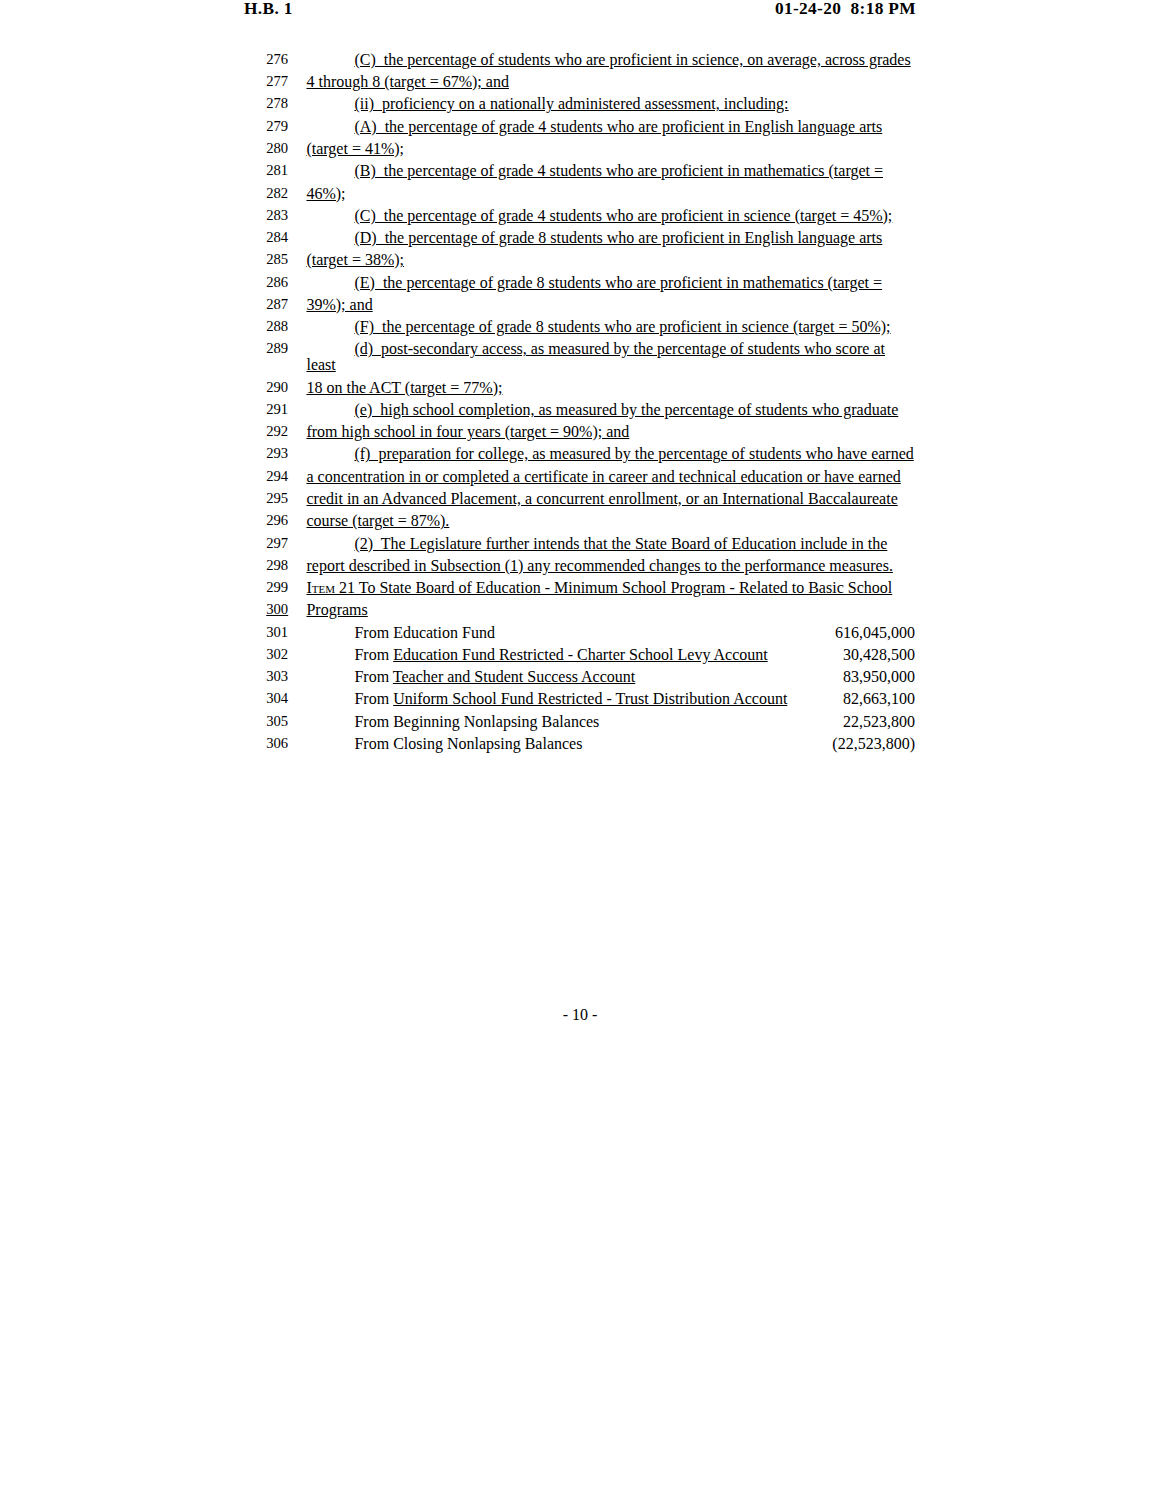H.B. 1
01-24-20 8:18 PM
| 276 | (C) the percentage of students who are proficient in science, on average, across grades |
| 277 | 4 through 8 (target = 67%); and |
| 278 | (ii) proficiency on a nationally administered assessment, including: |
| 279 | (A) the percentage of grade 4 students who are proficient in English language arts |
| 280 | (target = 41%); |
| 281 | (B) the percentage of grade 4 students who are proficient in mathematics (target = |
| 282 | 46%); |
| 283 | (C) the percentage of grade 4 students who are proficient in science (target = 45%); |
| 284 | (D) the percentage of grade 8 students who are proficient in English language arts |
| 285 | (target = 38%); |
| 286 | (E) the percentage of grade 8 students who are proficient in mathematics (target = |
| 287 | 39%); and |
| 288 | (F) the percentage of grade 8 students who are proficient in science (target = 50%); |
| 289 | (d) post-secondary access, as measured by the percentage of students who score at least |
| 290 | 18 on the ACT (target = 77%); |
| 291 | (e) high school completion, as measured by the percentage of students who graduate |
| 292 | from high school in four years (target = 90%); and |
| 293 | (f) preparation for college, as measured by the percentage of students who have earned |
| 294 | a concentration in or completed a certificate in career and technical education or have earned |
| 295 | credit in an Advanced Placement, a concurrent enrollment, or an International Baccalaureate |
| 296 | course (target = 87%). |
| 297 | (2) The Legislature further intends that the State Board of Education include in the |
| 298 | report described in Subsection (1) any recommended changes to the performance measures. |
| 299 | Item 21 To State Board of Education - Minimum School Program - Related to Basic School |
| 300 | Programs |
| 301 | From Education Fund 616,045,000 |
| 302 | From Education Fund Restricted - Charter School Levy Account 30,428,500 |
| 303 | From Teacher and Student Success Account 83,950,000 |
| 304 | From Uniform School Fund Restricted - Trust Distribution Account 82,663,100 |
| 305 | From Beginning Nonlapsing Balances 22,523,800 |
| 306 | From Closing Nonlapsing Balances (22,523,800) |
- 10 -